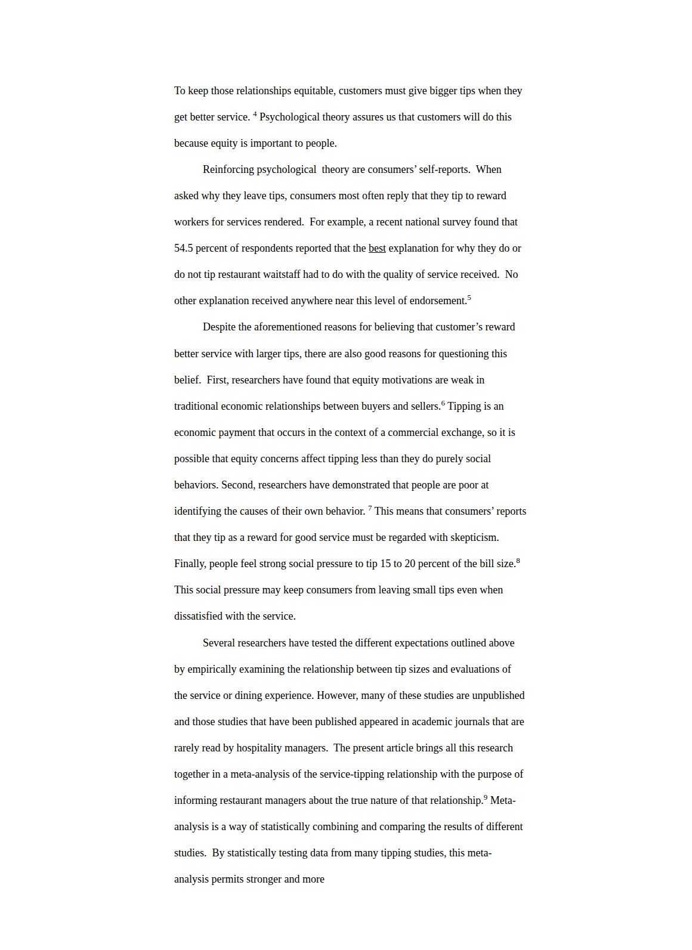To keep those relationships equitable, customers must give bigger tips when they get better service. 4 Psychological theory assures us that customers will do this because equity is important to people.
Reinforcing psychological theory are consumers’ self-reports. When asked why they leave tips, consumers most often reply that they tip to reward workers for services rendered. For example, a recent national survey found that 54.5 percent of respondents reported that the best explanation for why they do or do not tip restaurant waitstaff had to do with the quality of service received. No other explanation received anywhere near this level of endorsement.5
Despite the aforementioned reasons for believing that customer’s reward better service with larger tips, there are also good reasons for questioning this belief. First, researchers have found that equity motivations are weak in traditional economic relationships between buyers and sellers.6 Tipping is an economic payment that occurs in the context of a commercial exchange, so it is possible that equity concerns affect tipping less than they do purely social behaviors. Second, researchers have demonstrated that people are poor at identifying the causes of their own behavior. 7 This means that consumers’ reports that they tip as a reward for good service must be regarded with skepticism. Finally, people feel strong social pressure to tip 15 to 20 percent of the bill size.8 This social pressure may keep consumers from leaving small tips even when dissatisfied with the service.
Several researchers have tested the different expectations outlined above by empirically examining the relationship between tip sizes and evaluations of the service or dining experience. However, many of these studies are unpublished and those studies that have been published appeared in academic journals that are rarely read by hospitality managers. The present article brings all this research together in a meta-analysis of the service-tipping relationship with the purpose of informing restaurant managers about the true nature of that relationship.9 Meta-analysis is a way of statistically combining and comparing the results of different studies. By statistically testing data from many tipping studies, this meta-analysis permits stronger and more